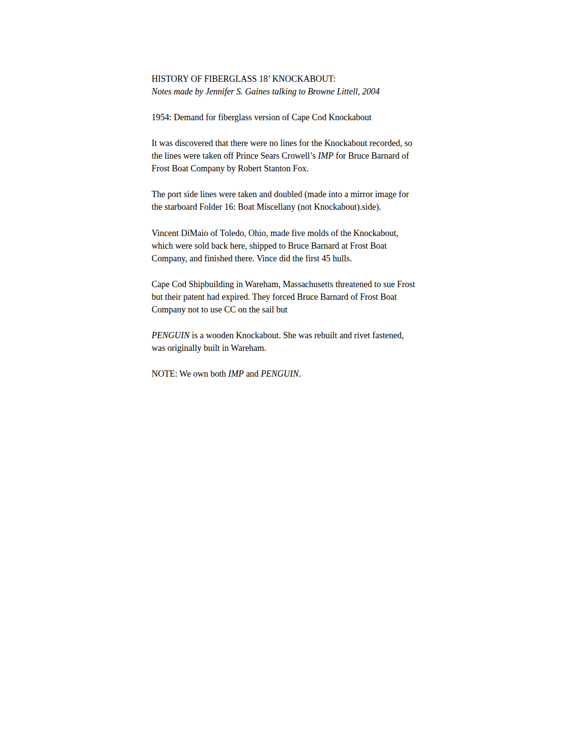HISTORY OF FIBERGLASS 18’ KNOCKABOUT:
Notes made by Jennifer S. Gaines talking to Browne Littell, 2004
1954: Demand for fiberglass version of Cape Cod Knockabout
It was discovered that there were no lines for the Knockabout recorded, so the lines were taken off Prince Sears Crowell’s IMP for Bruce Barnard of Frost Boat Company by Robert Stanton Fox.
The port side lines were taken and doubled (made into a mirror image for the starboard Folder 16: Boat Miscellany (not Knockabout).side).
Vincent DiMaio of Toledo, Ohio, made five molds of the Knockabout, which were sold back here, shipped to Bruce Barnard at Frost Boat Company, and finished there. Vince did the first 45 hulls.
Cape Cod Shipbuilding in Wareham, Massachusetts threatened to sue Frost but their patent had expired. They forced Bruce Barnard of Frost Boat Company not to use CC on the sail but
PENGUIN is a wooden Knockabout. She was rebuilt and rivet fastened, was originally built in Wareham.
NOTE: We own both IMP and PENGUIN.